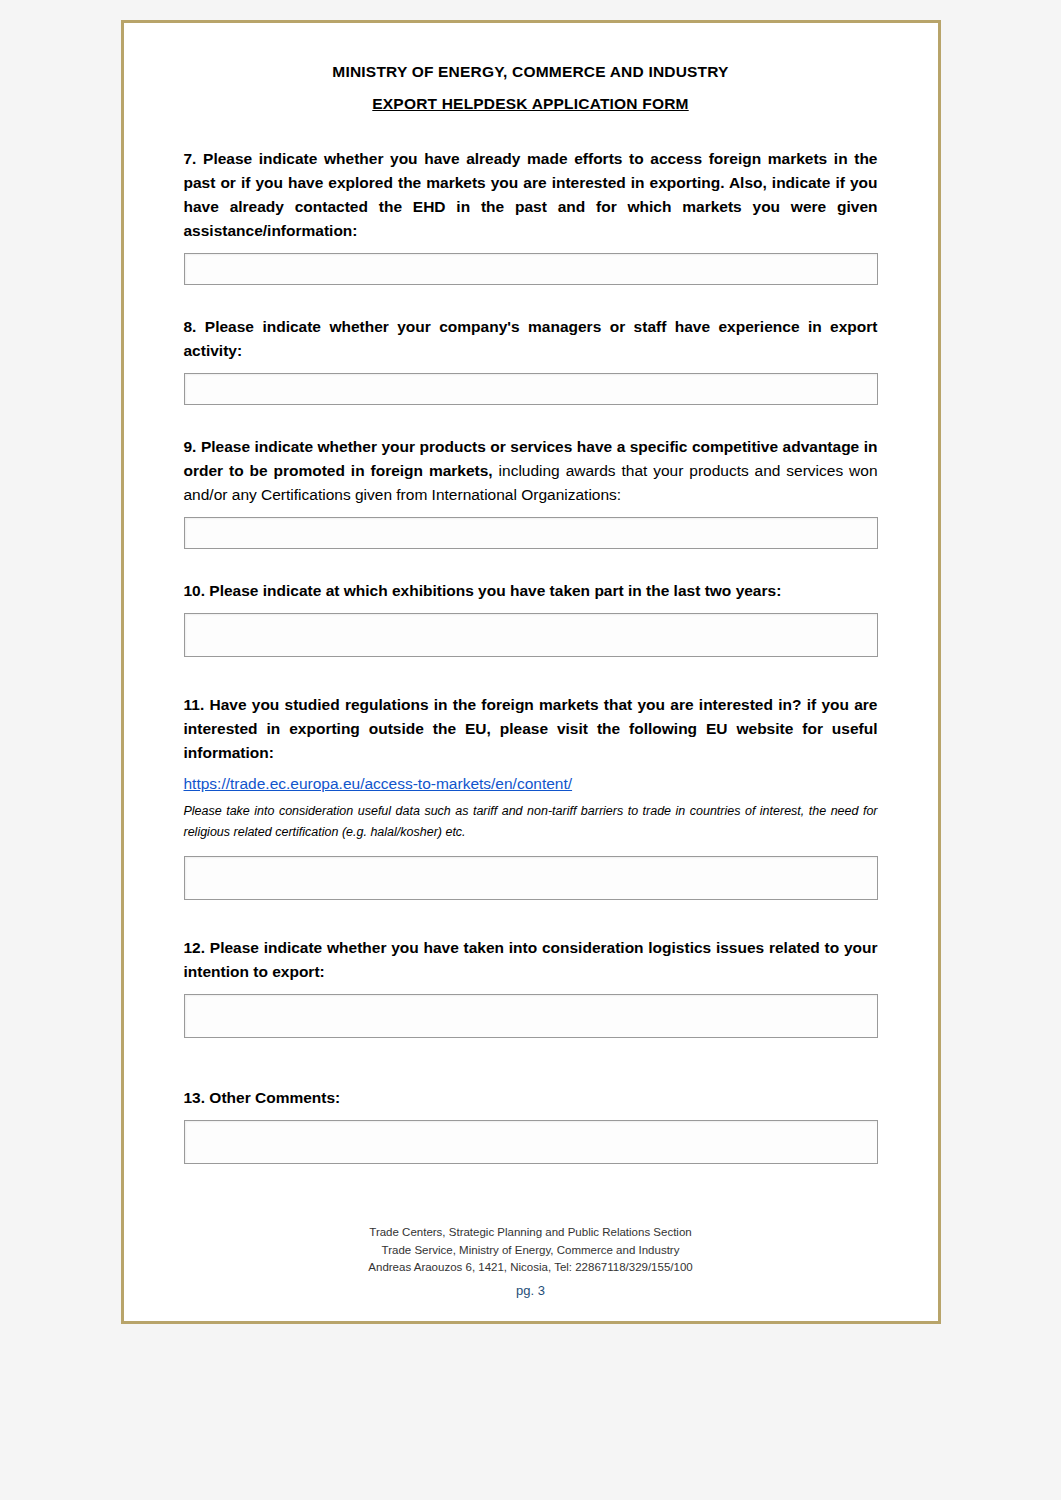MINISTRY OF ENERGY, COMMERCE AND INDUSTRY
EXPORT HELPDESK APPLICATION FORM
7. Please indicate whether you have already made efforts to access foreign markets in the past or if you have explored the markets you are interested in exporting. Also, indicate if you have already contacted the EHD in the past and for which markets you were given assistance/information:
8. Please indicate whether your company's managers or staff have experience in export activity:
9. Please indicate whether your products or services have a specific competitive advantage in order to be promoted in foreign markets, including awards that your products and services won and/or any Certifications given from International Organizations:
10. Please indicate at which exhibitions you have taken part in the last two years:
11. Have you studied regulations in the foreign markets that you are interested in? if you are interested in exporting outside the EU, please visit the following EU website for useful information:
https://trade.ec.europa.eu/access-to-markets/en/content/
Please take into consideration useful data such as tariff and non-tariff barriers to trade in countries of interest, the need for religious related certification (e.g. halal/kosher) etc.
12. Please indicate whether you have taken into consideration logistics issues related to your intention to export:
13. Other Comments:
Trade Centers, Strategic Planning and Public Relations Section
Trade Service, Ministry of Energy, Commerce and Industry
Andreas Araouzos 6, 1421, Nicosia, Tel: 22867118/329/155/100
pg. 3